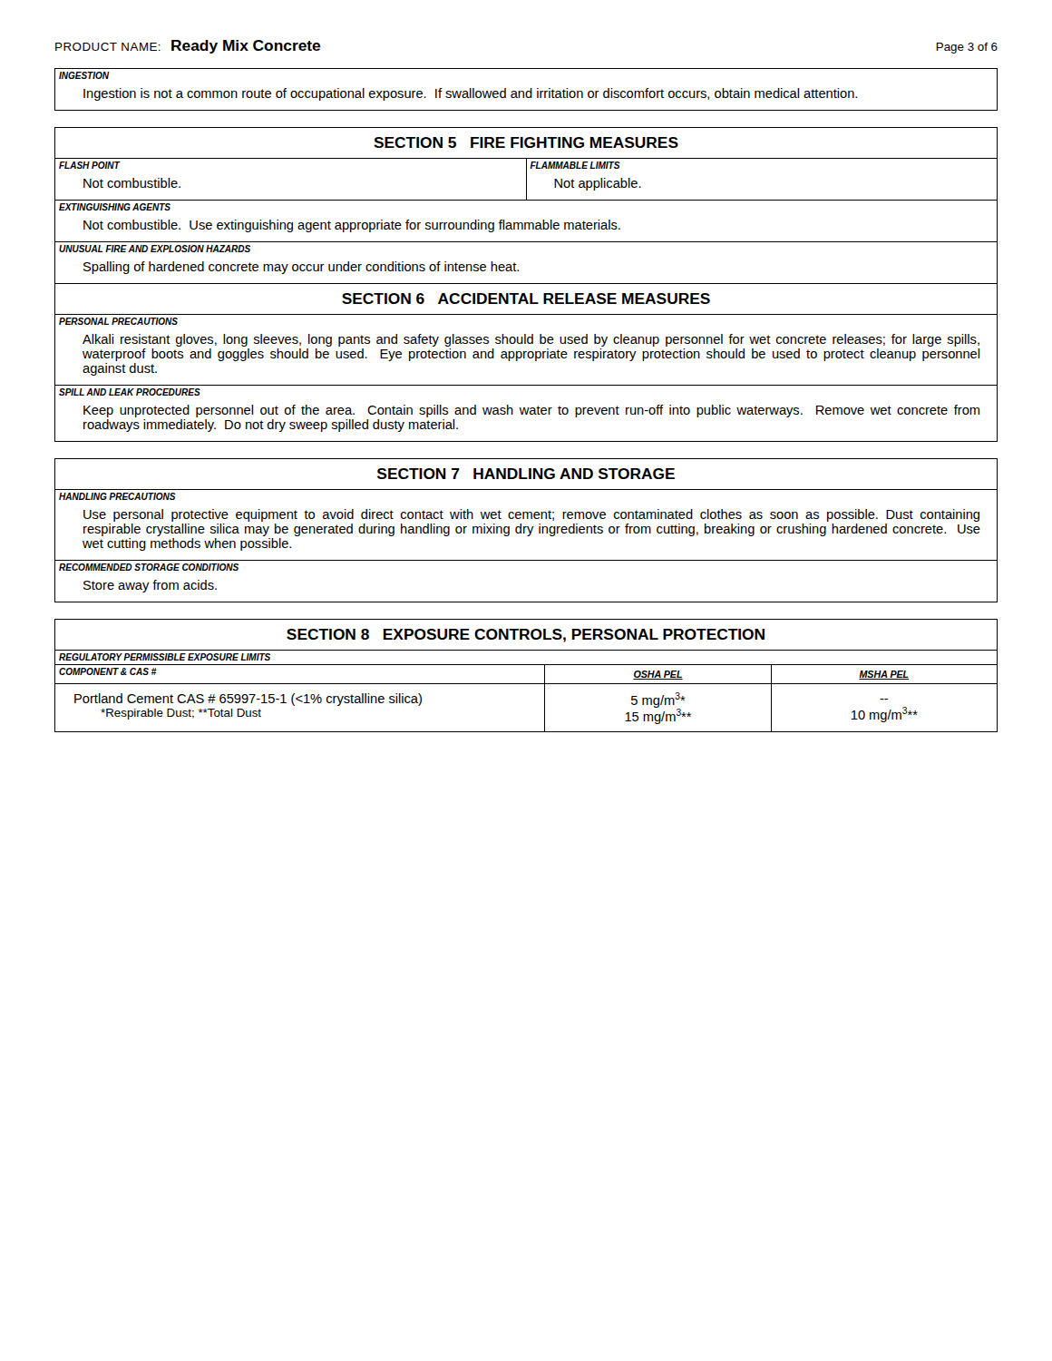PRODUCT NAME: Ready Mix Concrete
Page 3 of 6
| INGESTION |
| Ingestion is not a common route of occupational exposure. If swallowed and irritation or discomfort occurs, obtain medical attention. |
| SECTION 5 FIRE FIGHTING MEASURES |
| FLASH POINT | FLAMMABLE LIMITS |
| Not combustible. | Not applicable. |
| EXTINGUISHING AGENTS |
| Not combustible. Use extinguishing agent appropriate for surrounding flammable materials. |
| UNUSUAL FIRE AND EXPLOSION HAZARDS |
| Spalling of hardened concrete may occur under conditions of intense heat. |
| SECTION 6 ACCIDENTAL RELEASE MEASURES |
| PERSONAL PRECAUTIONS |
| Alkali resistant gloves, long sleeves, long pants and safety glasses should be used by cleanup personnel for wet concrete releases; for large spills, waterproof boots and goggles should be used. Eye protection and appropriate respiratory protection should be used to protect cleanup personnel against dust. |
| SPILL AND LEAK PROCEDURES |
| Keep unprotected personnel out of the area. Contain spills and wash water to prevent run-off into public waterways. Remove wet concrete from roadways immediately. Do not dry sweep spilled dusty material. |
| SECTION 7 HANDLING AND STORAGE |
| HANDLING PRECAUTIONS |
| Use personal protective equipment to avoid direct contact with wet cement; remove contaminated clothes as soon as possible. Dust containing respirable crystalline silica may be generated during handling or mixing dry ingredients or from cutting, breaking or crushing hardened concrete. Use wet cutting methods when possible. |
| RECOMMENDED STORAGE CONDITIONS |
| Store away from acids. |
| SECTION 8 EXPOSURE CONTROLS, PERSONAL PROTECTION |
| REGULATORY PERMISSIBLE EXPOSURE LIMITS |
| COMPONENT & CAS # | OSHA PEL | MSHA PEL |
| Portland Cement CAS # 65997-15-1 (<1% crystalline silica) *Respirable Dust; **Total Dust | 5 mg/m 3 * 15 mg/m 3 ** | -- 10 mg/m 3 ** |